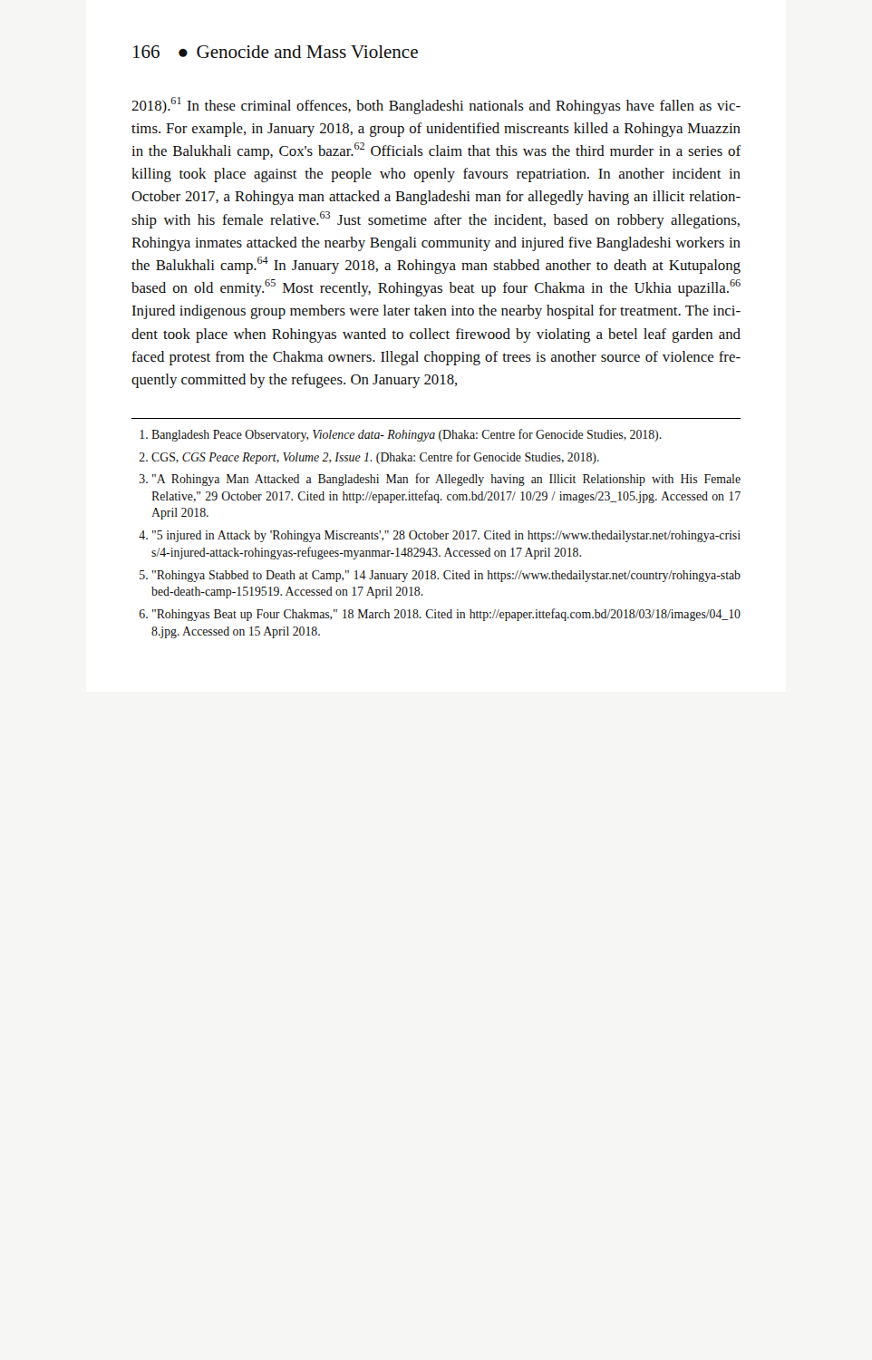166●Genocide and Mass Violence
2018).61 In these criminal offences, both Bangladeshi nationals and Rohingyas have fallen as victims. For example, in January 2018, a group of unidentified miscreants killed a Rohingya Muazzin in the Balukhali camp, Cox's bazar.62 Officials claim that this was the third murder in a series of killing took place against the people who openly favours repatriation. In another incident in October 2017, a Rohingya man attacked a Bangladeshi man for allegedly having an illicit relationship with his female relative.63 Just sometime after the incident, based on robbery allegations, Rohingya inmates attacked the nearby Bengali community and injured five Bangladeshi workers in the Balukhali camp.64 In January 2018, a Rohingya man stabbed another to death at Kutupalong based on old enmity.65 Most recently, Rohingyas beat up four Chakma in the Ukhia upazilla.66 Injured indigenous group members were later taken into the nearby hospital for treatment. The incident took place when Rohingyas wanted to collect firewood by violating a betel leaf garden and faced protest from the Chakma owners. Illegal chopping of trees is another source of violence frequently committed by the refugees. On January 2018,
Bangladesh Peace Observatory, Violence data- Rohingya (Dhaka: Centre for Genocide Studies, 2018).
CGS, CGS Peace Report, Volume 2, Issue 1. (Dhaka: Centre for Genocide Studies, 2018).
"A Rohingya Man Attacked a Bangladeshi Man for Allegedly having an Illicit Relationship with His Female Relative," 29 October 2017. Cited in http://epaper.ittefaq. com.bd/2017/ 10/29 / images/23_105.jpg. Accessed on 17 April 2018.
"5 injured in Attack by 'Rohingya Miscreants'," 28 October 2017. Cited in https://www.thedailystar.net/rohingya-crisis/4-injured-attack-rohingyas-refugees-myanmar-1482943. Accessed on 17 April 2018.
"Rohingya Stabbed to Death at Camp," 14 January 2018. Cited in https://www.thedailystar.net/country/rohingya-stabbed-death-camp-1519519. Accessed on 17 April 2018.
"Rohingyas Beat up Four Chakmas," 18 March 2018. Cited in http://epaper.ittefaq.com.bd/2018/03/18/images/04_108.jpg. Accessed on 15 April 2018.